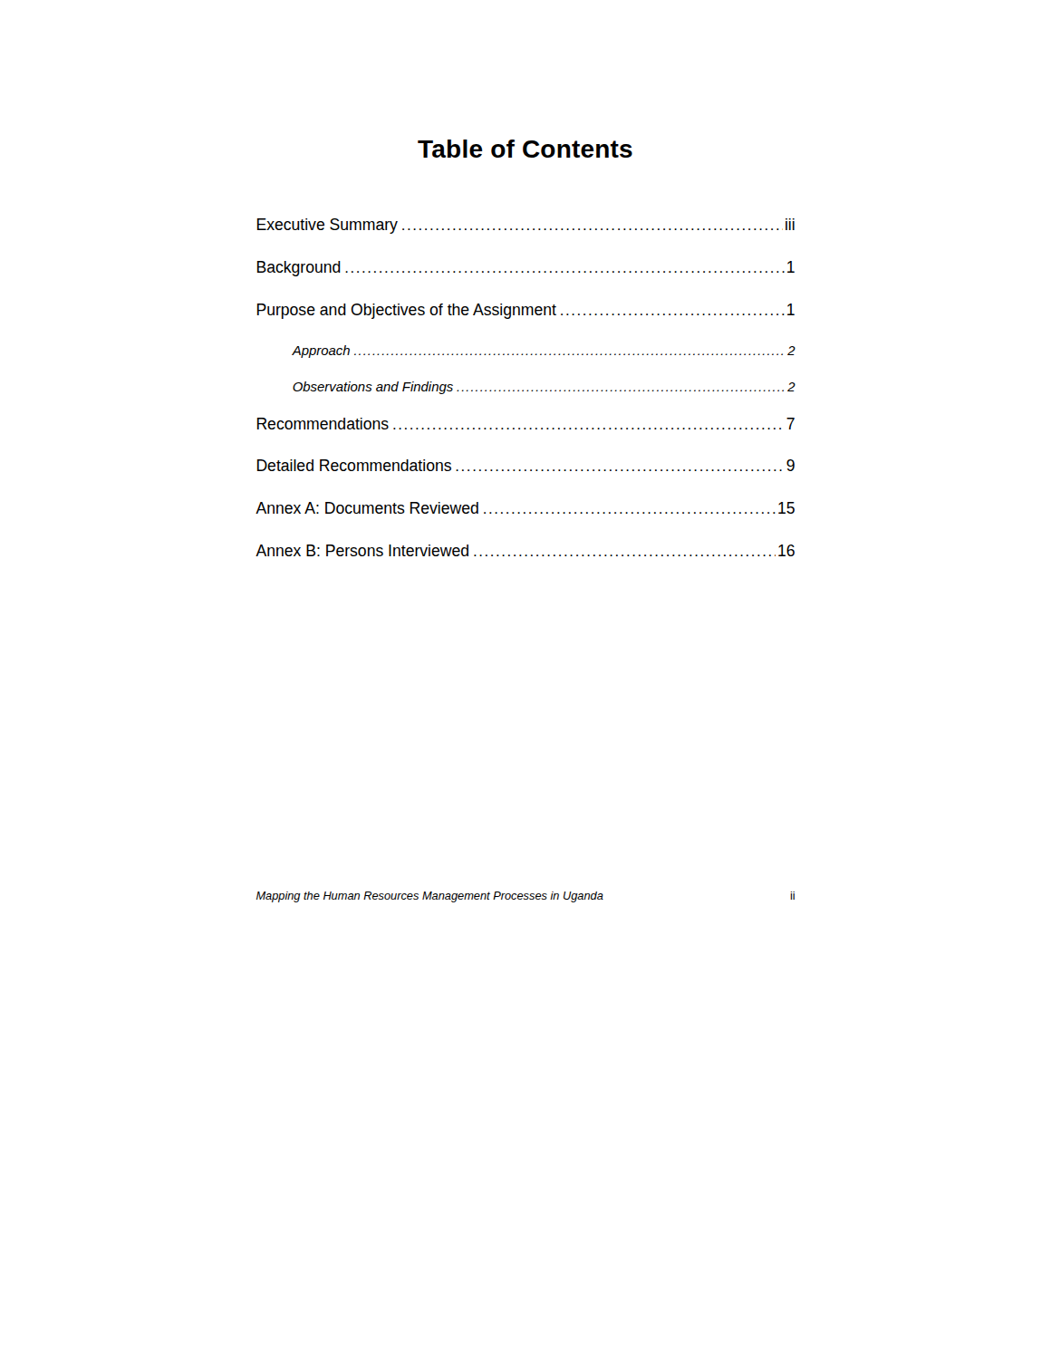Table of Contents
Executive Summary .................................................................................................................. iii
Background ............................................................................................................................. 1
Purpose and Objectives of the Assignment ................................................................................ 1
Approach ................................................................................................................................................................. 2
Observations and Findings ............................................................................................................................. 2
Recommendations ..................................................................................................................... 7
Detailed Recommendations ....................................................................................................... 9
Annex A: Documents Reviewed ................................................................................................ 15
Annex B: Persons Interviewed ................................................................................................... 16
Mapping the Human Resources Management Processes in Uganda ii